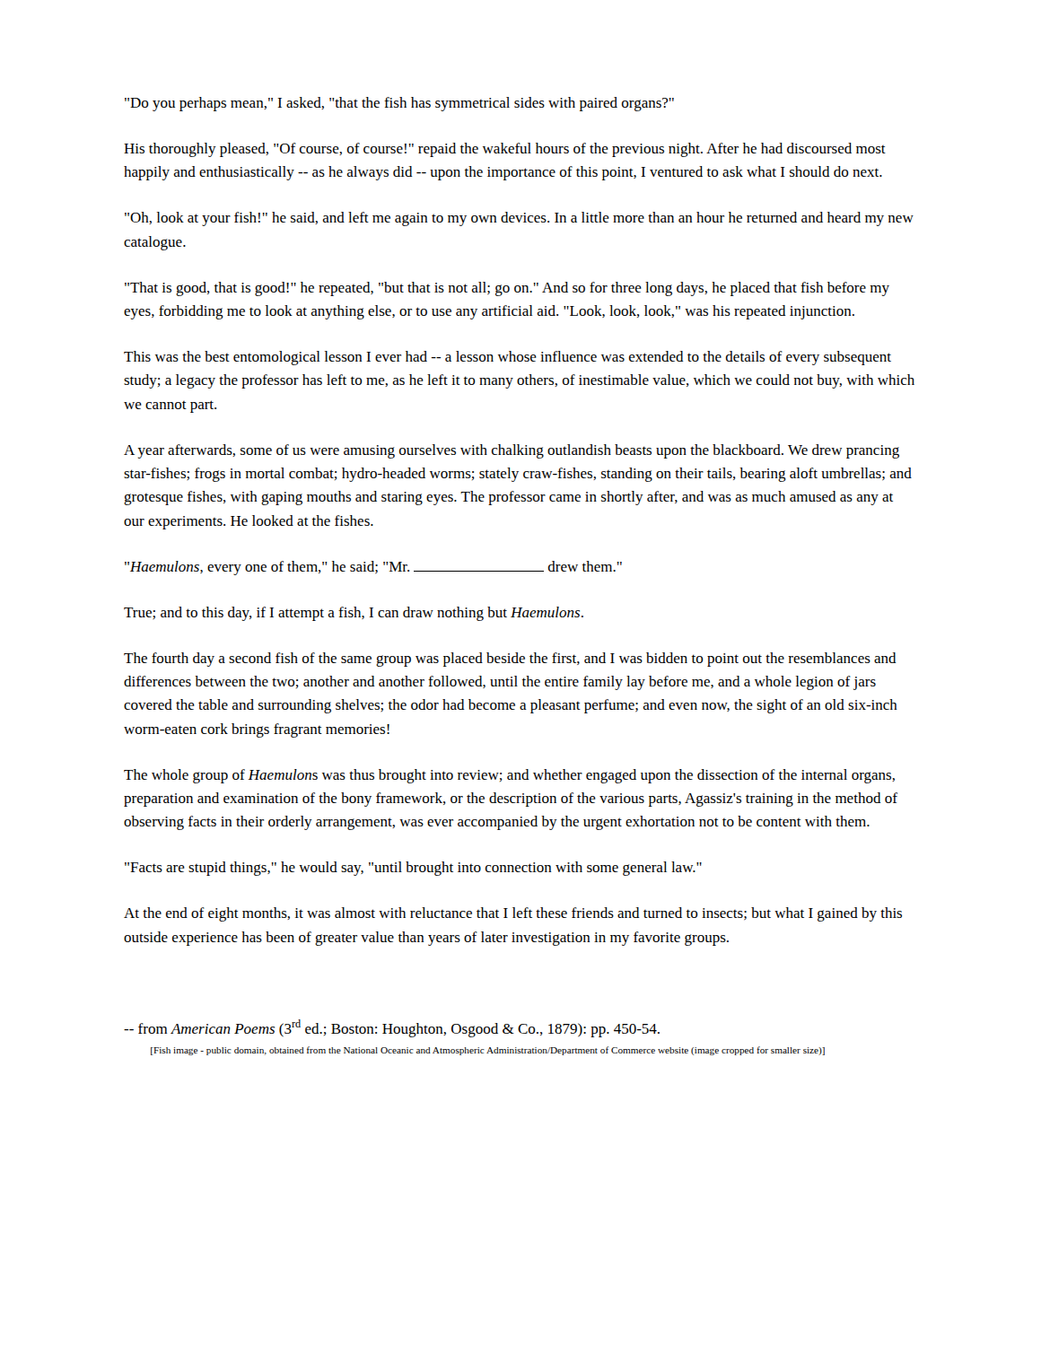"Do you perhaps mean," I asked, "that the fish has symmetrical sides with paired organs?"
His thoroughly pleased, "Of course, of course!" repaid the wakeful hours of the previous night. After he had discoursed most happily and enthusiastically -- as he always did -- upon the importance of this point, I ventured to ask what I should do next.
"Oh, look at your fish!" he said, and left me again to my own devices. In a little more than an hour he returned and heard my new catalogue.
"That is good, that is good!" he repeated, "but that is not all; go on." And so for three long days, he placed that fish before my eyes, forbidding me to look at anything else, or to use any artificial aid. "Look, look, look," was his repeated injunction.
This was the best entomological lesson I ever had -- a lesson whose influence was extended to the details of every subsequent study; a legacy the professor has left to me, as he left it to many others, of inestimable value, which we could not buy, with which we cannot part.
A year afterwards, some of us were amusing ourselves with chalking outlandish beasts upon the blackboard. We drew prancing star-fishes; frogs in mortal combat; hydro-headed worms; stately craw-fishes, standing on their tails, bearing aloft umbrellas; and grotesque fishes, with gaping mouths and staring eyes. The professor came in shortly after, and was as much amused as any at our experiments. He looked at the fishes.
"Haemulons, every one of them," he said; "Mr. drew them."
True; and to this day, if I attempt a fish, I can draw nothing but Haemulons.
The fourth day a second fish of the same group was placed beside the first, and I was bidden to point out the resemblances and differences between the two; another and another followed, until the entire family lay before me, and a whole legion of jars covered the table and surrounding shelves; the odor had become a pleasant perfume; and even now, the sight of an old six-inch worm-eaten cork brings fragrant memories!
The whole group of Haemulons was thus brought into review; and whether engaged upon the dissection of the internal organs, preparation and examination of the bony framework, or the description of the various parts, Agassiz's training in the method of observing facts in their orderly arrangement, was ever accompanied by the urgent exhortation not to be content with them.
"Facts are stupid things," he would say, "until brought into connection with some general law."
At the end of eight months, it was almost with reluctance that I left these friends and turned to insects; but what I gained by this outside experience has been of greater value than years of later investigation in my favorite groups.
-- from American Poems (3rd ed.; Boston: Houghton, Osgood & Co., 1879): pp. 450-54.
[Fish image - public domain, obtained from the National Oceanic and Atmospheric Administration/Department of Commerce website (image cropped for smaller size)]